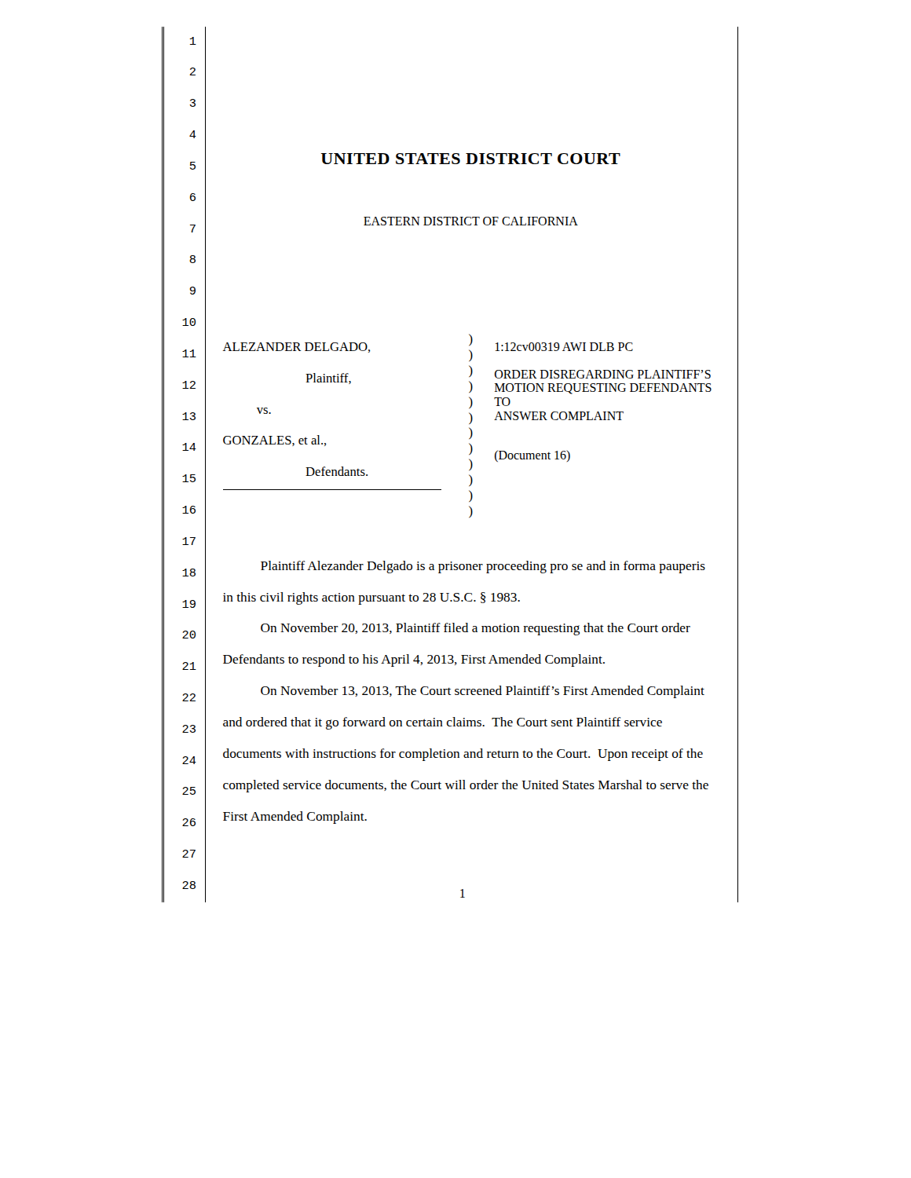1
2
3
4
5
6
7
8
9
10
11
12
13
14
15
16
17
18
19
20
21
22
23
24
25
26
27
28
UNITED STATES DISTRICT COURT
EASTERN DISTRICT OF CALIFORNIA
| ALEZANDER DELGADO, Plaintiff, vs. GONZALES, et al., Defendants. | ) ) ) ) ) ) ) ) ) ) ) ) | 1:12cv00319 AWI DLB PC ORDER DISREGARDING PLAINTIFF’S MOTION REQUESTING DEFENDANTS TO ANSWER COMPLAINT (Document 16) |
Plaintiff Alezander Delgado is a prisoner proceeding pro se and in forma pauperis in this civil rights action pursuant to 28 U.S.C. § 1983.
On November 20, 2013, Plaintiff filed a motion requesting that the Court order Defendants to respond to his April 4, 2013, First Amended Complaint.
On November 13, 2013, The Court screened Plaintiff’s First Amended Complaint and ordered that it go forward on certain claims. The Court sent Plaintiff service documents with instructions for completion and return to the Court. Upon receipt of the completed service documents, the Court will order the United States Marshal to serve the First Amended Complaint.
1